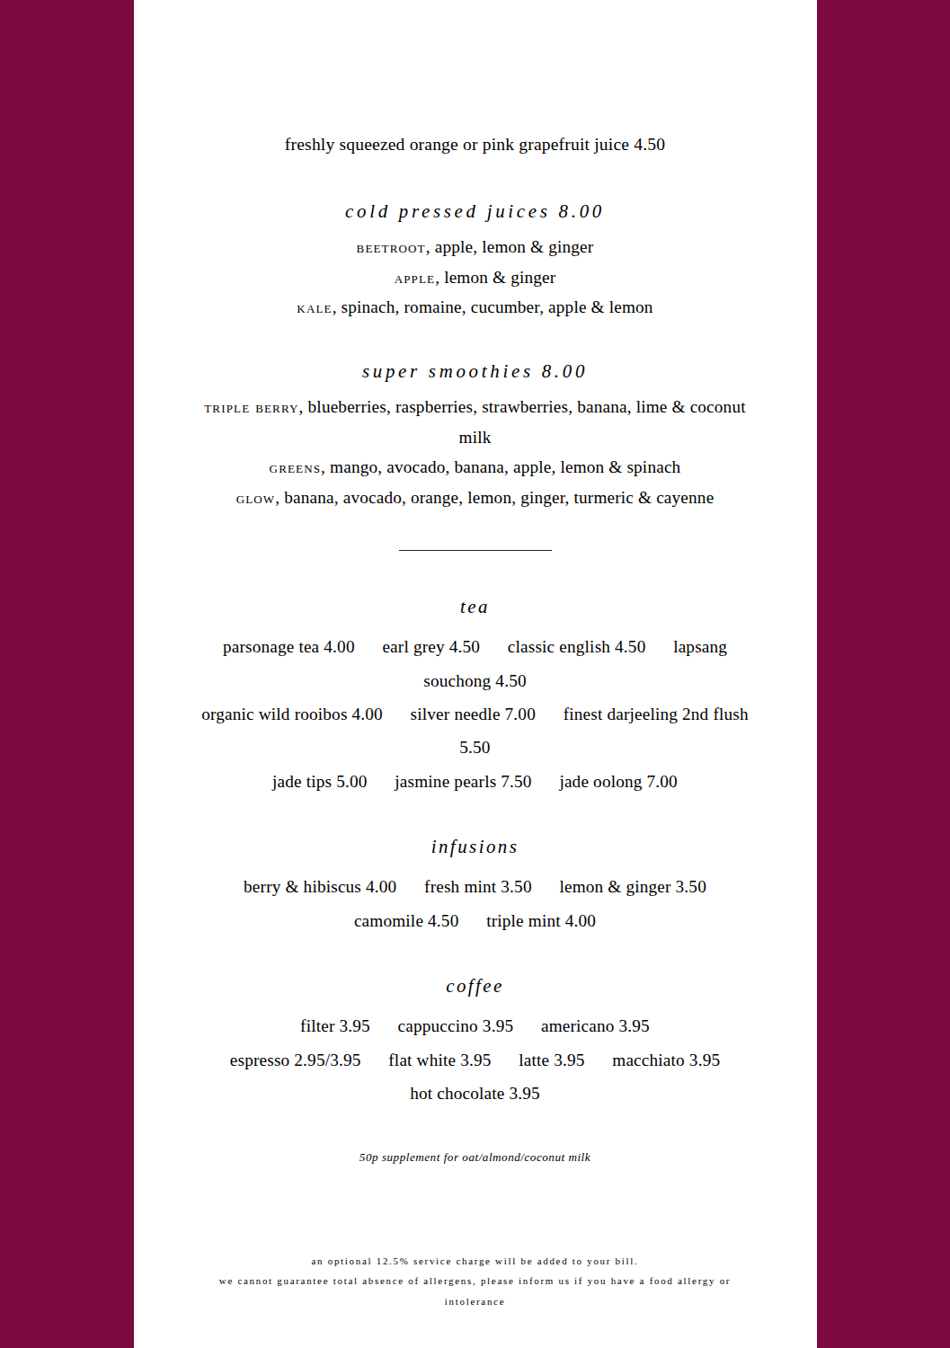freshly squeezed orange or pink grapefruit juice 4.50
cold pressed juices 8.00
beetroot, apple, lemon & ginger
apple, lemon & ginger
kale, spinach, romaine, cucumber, apple & lemon
super smoothies 8.00
triple berry, blueberries, raspberries, strawberries, banana, lime & coconut milk
greens, mango, avocado, banana, apple, lemon & spinach
glow, banana, avocado, orange, lemon, ginger, turmeric & cayenne
tea
parsonage tea 4.00 earl grey 4.50 classic english 4.50 lapsang souchong 4.50
organic wild rooibos 4.00 silver needle 7.00 finest darjeeling 2nd flush 5.50
jade tips 5.00 jasmine pearls 7.50 jade oolong 7.00
infusions
berry & hibiscus 4.00 fresh mint 3.50 lemon & ginger 3.50
camomile 4.50 triple mint 4.00
coffee
filter 3.95 cappuccino 3.95 americano 3.95
espresso 2.95/3.95 flat white 3.95 latte 3.95 macchiato 3.95
hot chocolate 3.95
50p supplement for oat/almond/coconut milk
an optional 12.5% service charge will be added to your bill.
we cannot guarantee total absence of allergens, please inform us if you have a food allergy or intolerance